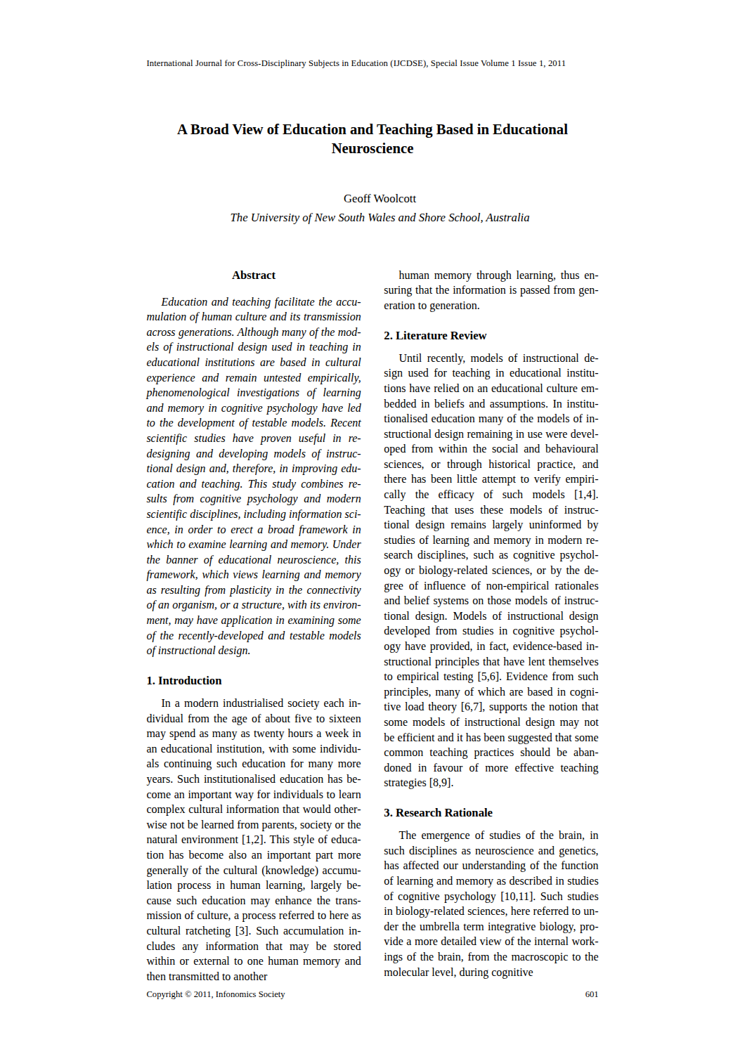International Journal for Cross-Disciplinary Subjects in Education (IJCDSE), Special Issue Volume 1 Issue 1, 2011
A Broad View of Education and Teaching Based in Educational Neuroscience
Geoff Woolcott
The University of New South Wales and Shore School, Australia
Abstract
Education and teaching facilitate the accumulation of human culture and its transmission across generations. Although many of the models of instructional design used in teaching in educational institutions are based in cultural experience and remain untested empirically, phenomenological investigations of learning and memory in cognitive psychology have led to the development of testable models. Recent scientific studies have proven useful in redesigning and developing models of instructional design and, therefore, in improving education and teaching. This study combines results from cognitive psychology and modern scientific disciplines, including information science, in order to erect a broad framework in which to examine learning and memory. Under the banner of educational neuroscience, this framework, which views learning and memory as resulting from plasticity in the connectivity of an organism, or a structure, with its environment, may have application in examining some of the recently-developed and testable models of instructional design.
1. Introduction
In a modern industrialised society each individual from the age of about five to sixteen may spend as many as twenty hours a week in an educational institution, with some individuals continuing such education for many more years. Such institutionalised education has become an important way for individuals to learn complex cultural information that would otherwise not be learned from parents, society or the natural environment [1,2]. This style of education has become also an important part more generally of the cultural (knowledge) accumulation process in human learning, largely because such education may enhance the transmission of culture, a process referred to here as cultural ratcheting [3]. Such accumulation includes any information that may be stored within or external to one human memory and then transmitted to another
human memory through learning, thus ensuring that the information is passed from generation to generation.
2. Literature Review
Until recently, models of instructional design used for teaching in educational institutions have relied on an educational culture embedded in beliefs and assumptions. In institutionalised education many of the models of instructional design remaining in use were developed from within the social and behavioural sciences, or through historical practice, and there has been little attempt to verify empirically the efficacy of such models [1,4]. Teaching that uses these models of instructional design remains largely uninformed by studies of learning and memory in modern research disciplines, such as cognitive psychology or biology-related sciences, or by the degree of influence of non-empirical rationales and belief systems on those models of instructional design. Models of instructional design developed from studies in cognitive psychology have provided, in fact, evidence-based instructional principles that have lent themselves to empirical testing [5,6]. Evidence from such principles, many of which are based in cognitive load theory [6,7], supports the notion that some models of instructional design may not be efficient and it has been suggested that some common teaching practices should be abandoned in favour of more effective teaching strategies [8,9].
3. Research Rationale
The emergence of studies of the brain, in such disciplines as neuroscience and genetics, has affected our understanding of the function of learning and memory as described in studies of cognitive psychology [10,11]. Such studies in biology-related sciences, here referred to under the umbrella term integrative biology, provide a more detailed view of the internal workings of the brain, from the macroscopic to the molecular level, during cognitive
Copyright © 2011, Infonomics Society
601